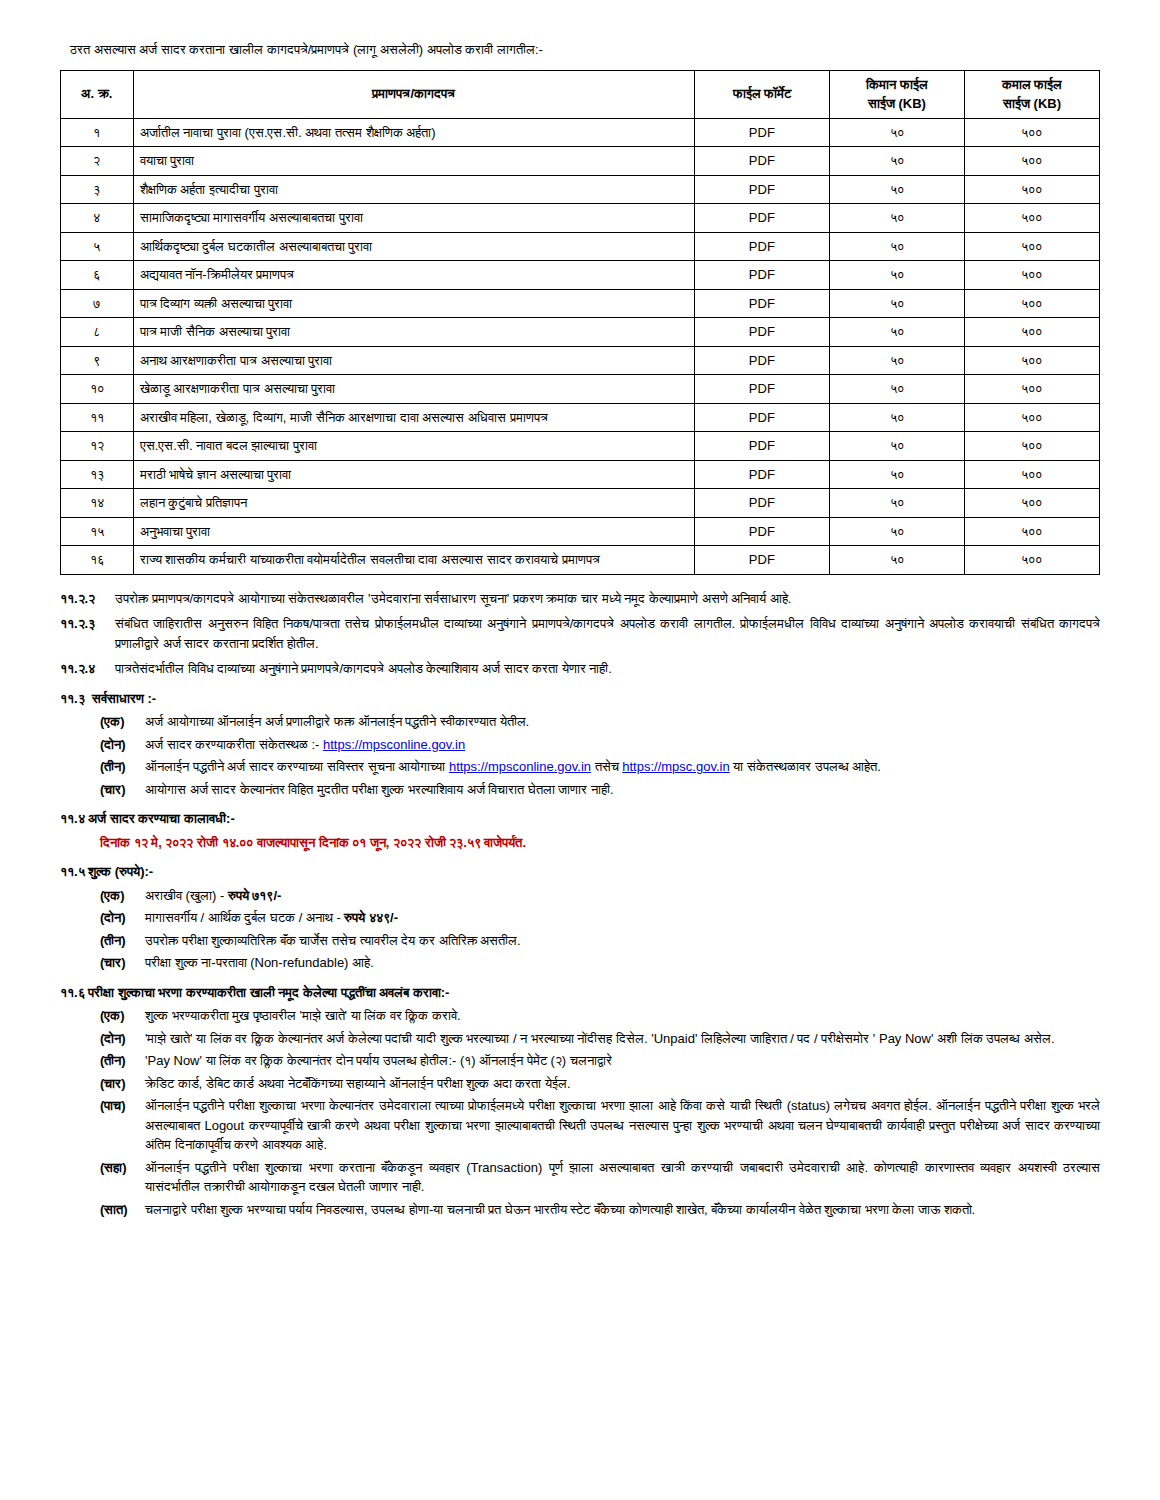ठरत असल्यास अर्ज सादर करताना खालील कागदपत्रे/प्रमाणपत्रे (लागू असलेली) अपलोड करावी लागतील:-
| अ. क्र. | प्रमाणपत्र/कागदपत्र | फाईल फॉर्मेट | किमान फाईल साईज (KB) | कमाल फाईल साईज (KB) |
| --- | --- | --- | --- | --- |
| १ | अर्जातील नावाचा पुरावा (एस.एस.सी. अथवा तत्सम शैक्षणिक अर्हता) | PDF | ५० | ५०० |
| २ | वयाचा पुरावा | PDF | ५० | ५०० |
| ३ | शैक्षणिक अर्हता इत्यादीचा पुरावा | PDF | ५० | ५०० |
| ४ | सामाजिकदृष्ट्या मागासवर्गीय असल्याबाबतचा पुरावा | PDF | ५० | ५०० |
| ५ | आर्थिकदृष्ट्या दुर्बल घटकातील असल्याबाबतचा पुरावा | PDF | ५० | ५०० |
| ६ | अद्ययावत नॉन-क्रिमीलेयर प्रमाणपत्र | PDF | ५० | ५०० |
| ७ | पात्र दिव्यांग व्यक्ती असल्याचा पुरावा | PDF | ५० | ५०० |
| ८ | पात्र माजी सैनिक असल्याचा पुरावा | PDF | ५० | ५०० |
| ९ | अनाथ आरक्षणाकरीता पात्र असल्याचा पुरावा | PDF | ५० | ५०० |
| १० | खेळाडू आरक्षणाकरीता पात्र असल्याचा पुरावा | PDF | ५० | ५०० |
| ११ | अराखीव महिला, खेळाडू, दिव्यांग, माजी सैनिक आरक्षणाचा दावा असल्यास अधिवास प्रमाणपत्र | PDF | ५० | ५०० |
| १२ | एस.एस.सी. नावात बदल झाल्याचा पुरावा | PDF | ५० | ५०० |
| १३ | मराठी भाषेचे ज्ञान असल्याचा पुरावा | PDF | ५० | ५०० |
| १४ | लहान कुटुंबाचे प्रतिज्ञापन | PDF | ५० | ५०० |
| १५ | अनुभवाचा पुरावा | PDF | ५० | ५०० |
| १६ | राज्य शासकीय कर्मचारी यांच्याकरीता वयोमर्यादेतील सवलतीचा दावा असल्यास सादर करावयाचे प्रमाणपत्र | PDF | ५० | ५०० |
११.२.२ उपरोक्त प्रमाणपत्र/कागदपत्रे आयोगाच्या संकेतस्थळावरील 'उमेदवारांना सर्वसाधारण सूचना' प्रकरण क्रमांक चार मध्ये नमूद केल्याप्रमाणे असणे अनिवार्य आहे.
११.२.३ संबंधित जाहिरातीस अनुसरुन विहित निकष/पात्रता तसेच प्रोफाईलमधील दाव्यांच्या अनुषंगाने प्रमाणपत्रे/कागदपत्रे अपलोड करावी लागतील. प्रोफाईलमधील विविध दाव्यांच्या अनुषंगाने अपलोड करावयाची संबंधित कागदपत्रे प्रणालीद्वारे अर्ज सादर करताना प्रदर्शित होतील.
११.२.४ पात्रतेसंदर्भातील विविध दाव्यांच्या अनुषंगाने प्रमाणपत्रे/कागदपत्रे अपलोड केल्याशिवाय अर्ज सादर करता येणार नाही.
११.३ सर्वसाधारण :-
(एक) अर्ज आयोगाच्या ऑनलाईन अर्ज प्रणालीद्वारे फक्त ऑनलाईन पद्धतीने स्वीकारण्यात येतील.
(दोन) अर्ज सादर करण्याकरीता संकेतस्थळ :- https://mpsconline.gov.in
(तीन) ऑनलाईन पद्धतीने अर्ज सादर करण्याच्या सविस्तर सूचना आयोगाच्या https://mpsconline.gov.in तसेच https://mpsc.gov.in या संकेतस्थळावर उपलब्ध आहेत.
(चार) आयोगास अर्ज सादर केल्यानंतर विहित मुदतीत परीक्षा शुल्क भरल्याशिवाय अर्ज विचारात घेतला जाणार नाही.
११.४ अर्ज सादर करण्याचा कालावधी:-
दिनांक १२ मे, २०२२ रोजी १४.०० वाजल्यापासून दिनांक ०१ जून, २०२२ रोजी २३.५९ वाजेपर्यंत.
११.५ शुल्क (रुपये):-
(एक) अराखीव (खुला) - रुपये ७१९/-
(दोन) मागासवर्गीय / आर्थिक दुर्बल घटक / अनाथ - रुपये ४४९/-
(तीन) उपरोक्त परीक्षा शुल्काव्यतिरिक्त बँक चार्जेस तसेच त्यावरील देय कर अतिरिक्त असतील.
(चार) परीक्षा शुल्क ना-परतावा (Non-refundable) आहे.
११.६ परीक्षा शुल्काचा भरणा करण्याकरीता खाली नमूद केलेल्या पद्धतींचा अवलंब करावा:-
(एक) शुल्क भरण्याकरीता मुख पृष्ठावरील 'माझे खाते' या लिंक वर क्लिक करावे.
(दोन) 'माझे खाते' या लिंक वर क्लिक केल्यानंतर अर्ज केलेल्या पदांची यादी शुल्क भरल्याच्या / न भरल्याच्या नोंदीसह दिसेल. 'Unpaid' लिहिलेल्या जाहिरात / पद / परीक्षेसमोर ' Pay Now' अशी लिंक उपलब्ध असेल.
(तीन) 'Pay Now' या लिंक वर क्लिक केल्यानंतर दोन पर्याय उपलब्ध होतील:- (१) ऑनलाईन पेमेंट (२) चलनाद्वारे
(चार) क्रेडिट कार्ड, डेबिट कार्ड अथवा नेटबँकिंगच्या सहाय्याने ऑनलाईन परीक्षा शुल्क अदा करता येईल.
(पाच) ऑनलाईन पद्धतीने परीक्षा शुल्काचा भरणा केल्यानंतर उमेदवाराला त्याच्या प्रोफाईलमध्ये परीक्षा शुल्काचा भरणा झाला आहे किंवा कसे याची स्थिती (status) लगेचच अवगत होईल. ऑनलाईन पद्धतीने परीक्षा शुल्क भरले असल्याबाबत Logout करण्यापूर्वीचे खात्री करणे अथवा परीक्षा शुल्काचा भरणा झाल्याबाबतची स्थिती उपलब्ध नसल्यास पुन्हा शुल्क भरण्याची अथवा चलन घेण्याबाबतची कार्यवाही प्रस्तुत परीक्षेच्या अर्ज सादर करण्याच्या अंतिम दिनांकापूर्वीच करणे आवश्यक आहे.
(सहा) ऑनलाईन पद्धतीने परीक्षा शुल्काचा भरणा करताना बँकेकडून व्यवहार (Transaction) पूर्ण झाला असल्याबाबत खात्री करण्याची जबाबदारी उमेदवाराची आहे. कोणत्याही कारणास्तव व्यवहार अयशस्वी ठरल्यास यासंदर्भातील तक्रारीची आयोगाकडून दखल घेतली जाणार नाही.
(सात) चलनाद्वारे परीक्षा शुल्क भरण्याचा पर्याय निवडल्यास, उपलब्ध होणा-या चलनाची प्रत घेऊन भारतीय स्टेट बँकेच्या कोणत्याही शाखेत, बँकेच्या कार्यालयीन वेळेत शुल्काचा भरणा केला जाऊ शकतो.